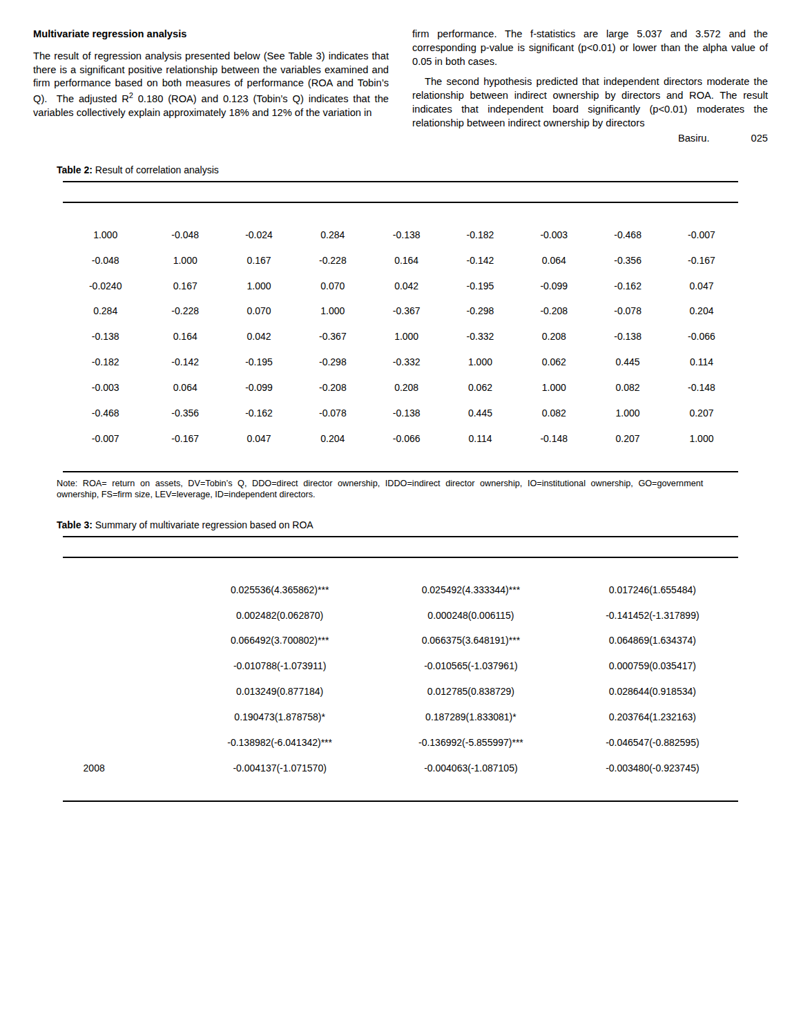Multivariate regression analysis
The result of regression analysis presented below (See Table 3) indicates that there is a significant positive relationship between the variables examined and firm performance based on both measures of performance (ROA and Tobin’s Q). The adjusted R2 0.180 (ROA) and 0.123 (Tobin’s Q) indicates that the variables collectively explain approximately 18% and 12% of the variation in
firm performance. The f-statistics are large 5.037 and 3.572 and the corresponding p-value is significant (p<0.01) or lower than the alpha value of 0.05 in both cases.
The second hypothesis predicted that independent directors moderate the relationship between indirect ownership by directors and ROA. The result indicates that independent board significantly (p<0.01) moderates the relationship between indirect ownership by directors
Basiru. 025
Table 2: Result of correlation analysis
| 1.000 | -0.048 | -0.024 | 0.284 | -0.138 | -0.182 | -0.003 | -0.468 | -0.007 |
| -0.048 | 1.000 | 0.167 | -0.228 | 0.164 | -0.142 | 0.064 | -0.356 | -0.167 |
| -0.0240 | 0.167 | 1.000 | 0.070 | 0.042 | -0.195 | -0.099 | -0.162 | 0.047 |
| 0.284 | -0.228 | 0.070 | 1.000 | -0.367 | -0.298 | -0.208 | -0.078 | 0.204 |
| -0.138 | 0.164 | 0.042 | -0.367 | 1.000 | -0.332 | 0.208 | -0.138 | -0.066 |
| -0.182 | -0.142 | -0.195 | -0.298 | -0.332 | 1.000 | 0.062 | 0.445 | 0.114 |
| -0.003 | 0.064 | -0.099 | -0.208 | 0.208 | 0.062 | 1.000 | 0.082 | -0.148 |
| -0.468 | -0.356 | -0.162 | -0.078 | -0.138 | 0.445 | 0.082 | 1.000 | 0.207 |
| -0.007 | -0.167 | 0.047 | 0.204 | -0.066 | 0.114 | -0.148 | 0.207 | 1.000 |
Note: ROA= return on assets, DV=Tobin’s Q, DDO=direct director ownership, IDDO=indirect director ownership, IO=institutional ownership, GO=government ownership, FS=firm size, LEV=leverage, ID=independent directors.
Table 3: Summary of multivariate regression based on ROA
| | 0.025536(4.365862)*** | 0.025492(4.333344)*** | 0.017246(1.655484) |
| | 0.002482(0.062870) | 0.000248(0.006115) | -0.141452(-1.317899) |
| | 0.066492(3.700802)*** | 0.066375(3.648191)*** | 0.064869(1.634374) |
| | -0.010788(-1.073911) | -0.010565(-1.037961) | 0.000759(0.035417) |
| | 0.013249(0.877184) | 0.012785(0.838729) | 0.028644(0.918534) |
| | 0.190473(1.878758)* | 0.187289(1.833081)* | 0.203764(1.232163) |
| | -0.138982(-6.041342)*** | -0.136992(-5.855997)*** | -0.046547(-0.882595) |
| 2008 | -0.004137(-1.071570) | -0.004063(-1.087105) | -0.003480(-0.923745) |